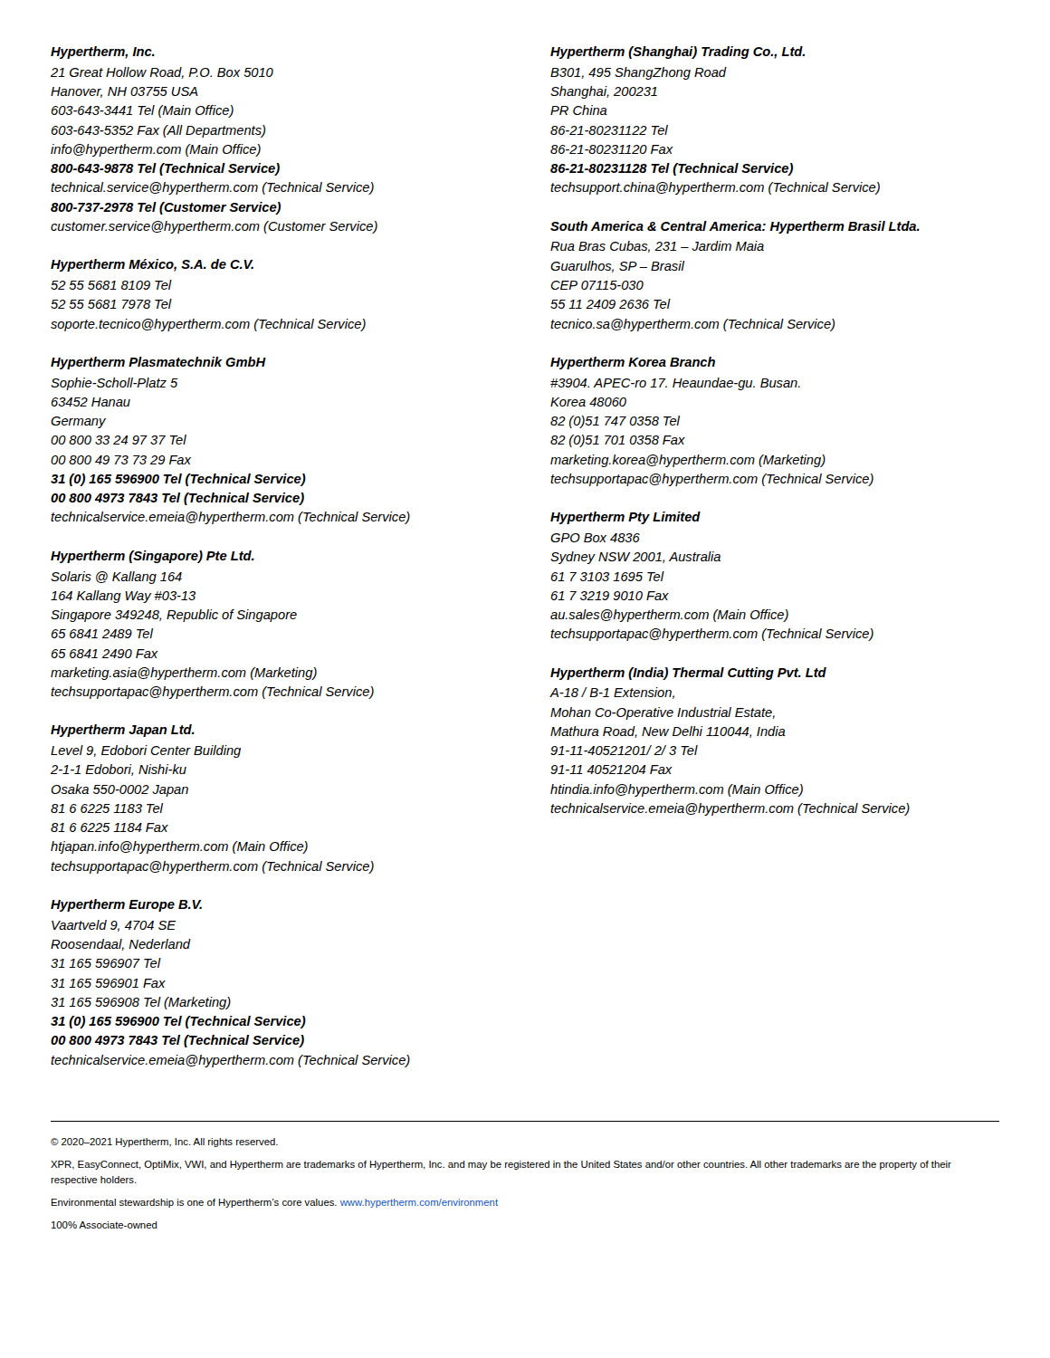Hypertherm, Inc.
21 Great Hollow Road, P.O. Box 5010
Hanover, NH 03755 USA
603-643-3441 Tel (Main Office)
603-643-5352 Fax (All Departments)
info@hypertherm.com (Main Office)
800-643-9878 Tel (Technical Service)
technical.service@hypertherm.com (Technical Service)
800-737-2978 Tel (Customer Service)
customer.service@hypertherm.com (Customer Service)
Hypertherm México, S.A. de C.V.
52 55 5681 8109 Tel
52 55 5681 7978 Tel
soporte.tecnico@hypertherm.com (Technical Service)
Hypertherm Plasmatechnik GmbH
Sophie-Scholl-Platz 5
63452 Hanau
Germany
00 800 33 24 97 37 Tel
00 800 49 73 73 29 Fax
31 (0) 165 596900 Tel (Technical Service)
00 800 4973 7843 Tel (Technical Service)
technicalservice.emeia@hypertherm.com (Technical Service)
Hypertherm (Singapore) Pte Ltd.
Solaris @ Kallang 164
164 Kallang Way #03-13
Singapore 349248, Republic of Singapore
65 6841 2489 Tel
65 6841 2490 Fax
marketing.asia@hypertherm.com (Marketing)
techsupportapac@hypertherm.com (Technical Service)
Hypertherm Japan Ltd.
Level 9, Edobori Center Building
2-1-1 Edobori, Nishi-ku
Osaka 550-0002 Japan
81 6 6225 1183 Tel
81 6 6225 1184 Fax
htjapan.info@hypertherm.com (Main Office)
techsupportapac@hypertherm.com (Technical Service)
Hypertherm Europe B.V.
Vaartveld 9, 4704 SE
Roosendaal, Nederland
31 165 596907 Tel
31 165 596901 Fax
31 165 596908 Tel (Marketing)
31 (0) 165 596900 Tel (Technical Service)
00 800 4973 7843 Tel (Technical Service)
technicalservice.emeia@hypertherm.com (Technical Service)
Hypertherm (Shanghai) Trading Co., Ltd.
B301, 495 ShangZhong Road
Shanghai, 200231
PR China
86-21-80231122 Tel
86-21-80231120 Fax
86-21-80231128 Tel (Technical Service)
techsupport.china@hypertherm.com (Technical Service)
South America & Central America: Hypertherm Brasil Ltda.
Rua Bras Cubas, 231 – Jardim Maia
Guarulhos, SP – Brasil
CEP 07115-030
55 11 2409 2636 Tel
tecnico.sa@hypertherm.com (Technical Service)
Hypertherm Korea Branch
#3904. APEC-ro 17. Heaundae-gu. Busan.
Korea 48060
82 (0)51 747 0358 Tel
82 (0)51 701 0358 Fax
marketing.korea@hypertherm.com (Marketing)
techsupportapac@hypertherm.com (Technical Service)
Hypertherm Pty Limited
GPO Box 4836
Sydney NSW 2001, Australia
61 7 3103 1695 Tel
61 7 3219 9010 Fax
au.sales@hypertherm.com (Main Office)
techsupportapac@hypertherm.com (Technical Service)
Hypertherm (India) Thermal Cutting Pvt. Ltd
A-18 / B-1 Extension,
Mohan Co-Operative Industrial Estate,
Mathura Road, New Delhi 110044, India
91-11-40521201/ 2/ 3 Tel
91-11 40521204 Fax
htindia.info@hypertherm.com (Main Office)
technicalservice.emeia@hypertherm.com (Technical Service)
© 2020–2021 Hypertherm, Inc. All rights reserved.
XPR, EasyConnect, OptiMix, VWI, and Hypertherm are trademarks of Hypertherm, Inc. and may be registered in the United States and/or other countries. All other trademarks are the property of their respective holders.
Environmental stewardship is one of Hypertherm’s core values. www.hypertherm.com/environment
100% Associate-owned